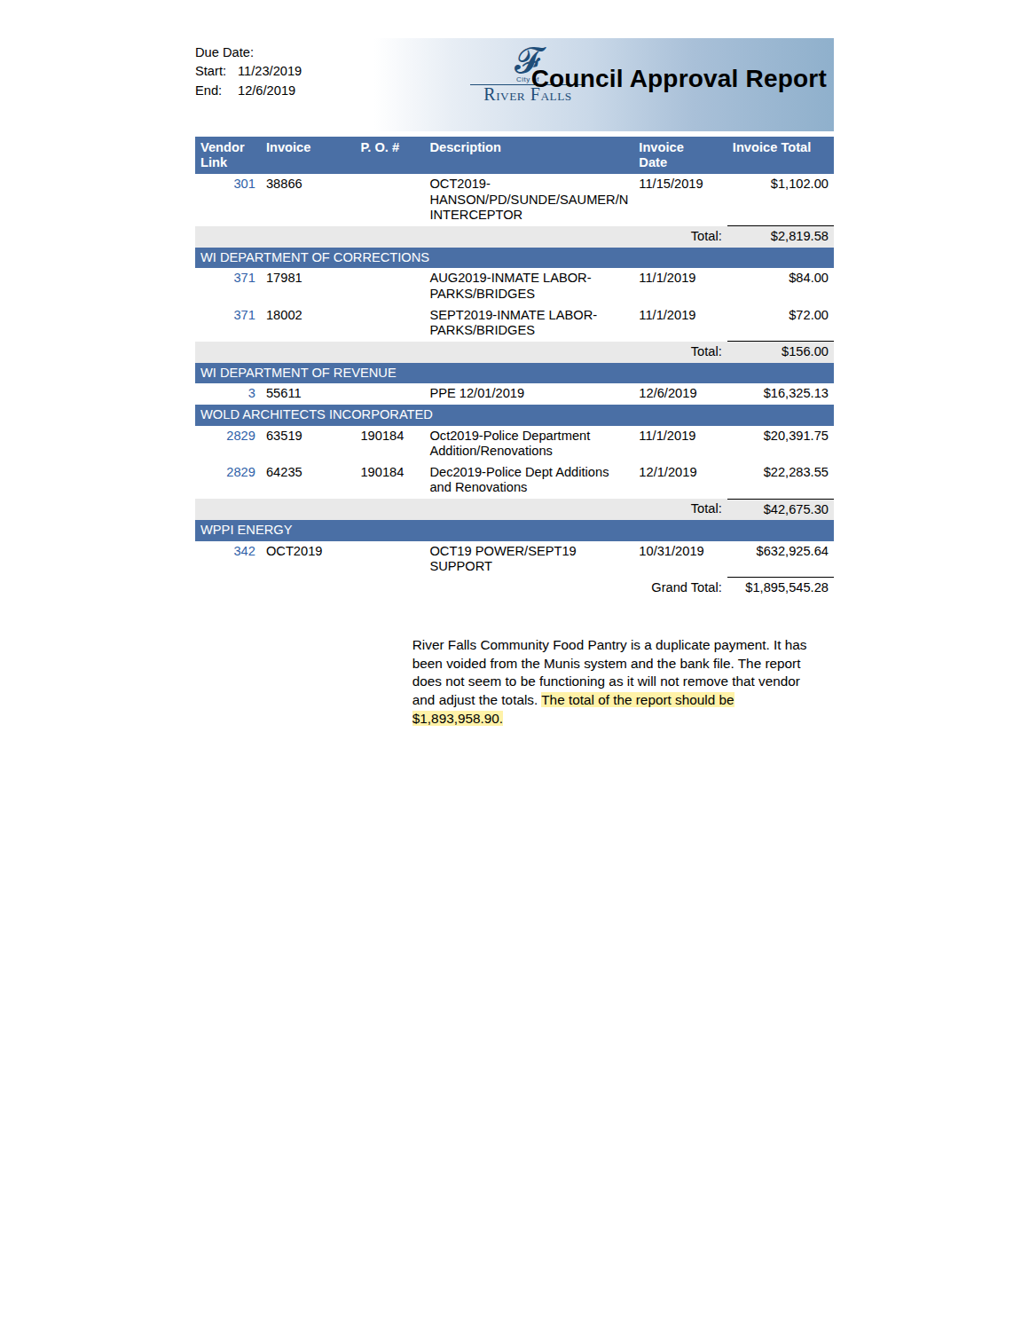Due Date:
Start: 11/23/2019
End: 12/6/2019
𝓕
City of
RIVER FALLS
Council Approval Report
| Vendor Link | Invoice | P. O. # | Description | Invoice Date | Invoice Total |
| --- | --- | --- | --- | --- | --- |
| 301 | 38866 | | OCT2019-HANSON/PD/SUNDE/SAUMER/N INTERCEPTOR | 11/15/2019 | $1,102.00 |
| | Total: | $2,819.58 |
| WI DEPARTMENT OF CORRECTIONS |
| 371 | 17981 | | AUG2019-INMATE LABOR-PARKS/BRIDGES | 11/1/2019 | $84.00 |
| 371 | 18002 | | SEPT2019-INMATE LABOR-PARKS/BRIDGES | 11/1/2019 | $72.00 |
| | Total: | $156.00 |
| WI DEPARTMENT OF REVENUE |
| 3 | 55611 | | PPE 12/01/2019 | 12/6/2019 | $16,325.13 |
| WOLD ARCHITECTS INCORPORATED |
| 2829 | 63519 | 190184 | Oct2019-Police Department Addition/Renovations | 11/1/2019 | $20,391.75 |
| 2829 | 64235 | 190184 | Dec2019-Police Dept Additions and Renovations | 12/1/2019 | $22,283.55 |
| | Total: | $42,675.30 |
| WPPI ENERGY |
| 342 | OCT2019 | | OCT19 POWER/SEPT19 SUPPORT | 10/31/2019 | $632,925.64 |
| | Grand Total: | $1,895,545.28 |
River Falls Community Food Pantry is a duplicate payment. It has been voided from the Munis system and the bank file. The report does not seem to be functioning as it will not remove that vendor and adjust the totals. The total of the report should be $1,893,958.90.